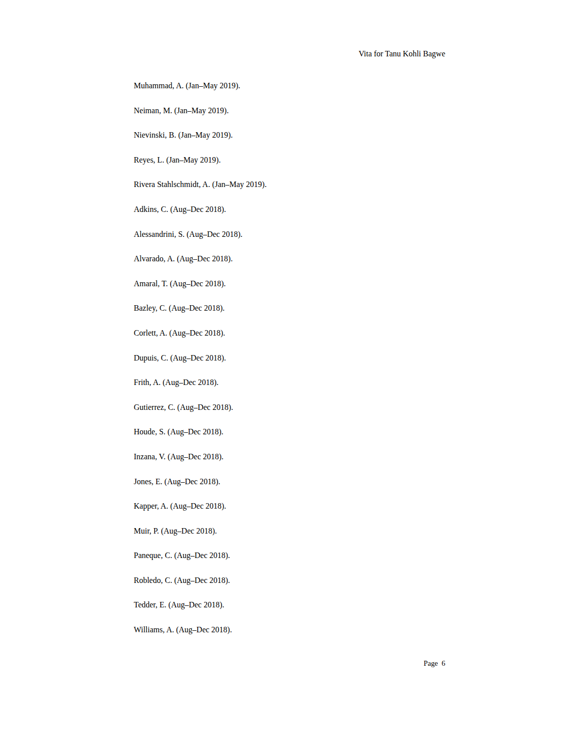Vita for Tanu Kohli Bagwe
Muhammad, A. (Jan–May 2019).
Neiman, M. (Jan–May 2019).
Nievinski, B. (Jan–May 2019).
Reyes, L. (Jan–May 2019).
Rivera Stahlschmidt, A. (Jan–May 2019).
Adkins, C. (Aug–Dec 2018).
Alessandrini, S. (Aug–Dec 2018).
Alvarado, A. (Aug–Dec 2018).
Amaral, T. (Aug–Dec 2018).
Bazley, C. (Aug–Dec 2018).
Corlett, A. (Aug–Dec 2018).
Dupuis, C. (Aug–Dec 2018).
Frith, A. (Aug–Dec 2018).
Gutierrez, C. (Aug–Dec 2018).
Houde, S. (Aug–Dec 2018).
Inzana, V. (Aug–Dec 2018).
Jones, E. (Aug–Dec 2018).
Kapper, A. (Aug–Dec 2018).
Muir, P. (Aug–Dec 2018).
Paneque, C. (Aug–Dec 2018).
Robledo, C. (Aug–Dec 2018).
Tedder, E. (Aug–Dec 2018).
Williams, A. (Aug–Dec 2018).
Page 6